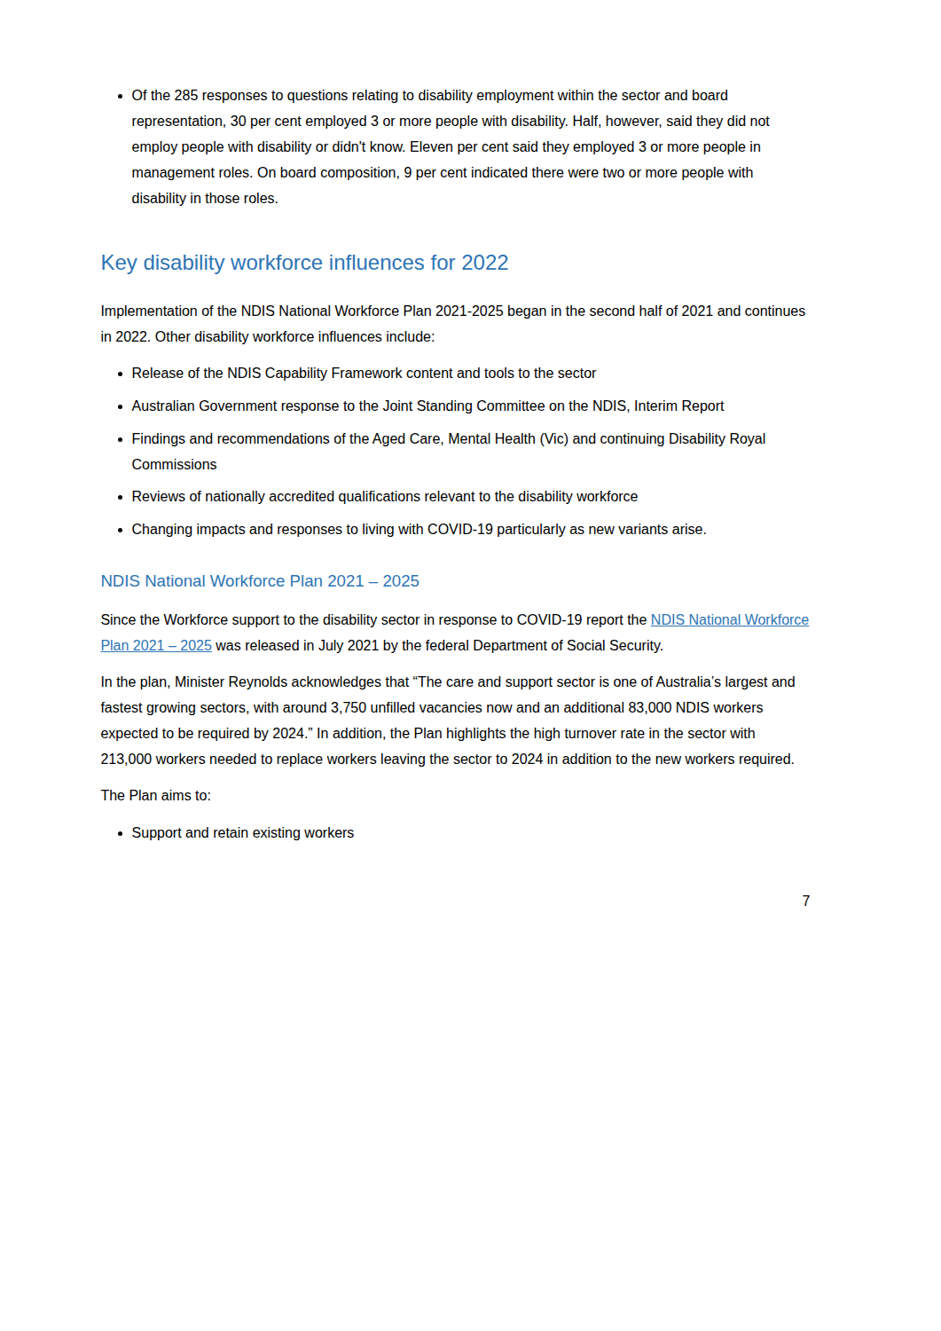Of the 285 responses to questions relating to disability employment within the sector and board representation, 30 per cent employed 3 or more people with disability. Half, however, said they did not employ people with disability or didn't know. Eleven per cent said they employed 3 or more people in management roles. On board composition, 9 per cent indicated there were two or more people with disability in those roles.
Key disability workforce influences for 2022
Implementation of the NDIS National Workforce Plan 2021-2025 began in the second half of 2021 and continues in 2022. Other disability workforce influences include:
Release of the NDIS Capability Framework content and tools to the sector
Australian Government response to the Joint Standing Committee on the NDIS, Interim Report
Findings and recommendations of the Aged Care, Mental Health (Vic) and continuing Disability Royal Commissions
Reviews of nationally accredited qualifications relevant to the disability workforce
Changing impacts and responses to living with COVID-19 particularly as new variants arise.
NDIS National Workforce Plan 2021 – 2025
Since the Workforce support to the disability sector in response to COVID-19 report the NDIS National Workforce Plan 2021 – 2025 was released in July 2021 by the federal Department of Social Security.
In the plan, Minister Reynolds acknowledges that “The care and support sector is one of Australia’s largest and fastest growing sectors, with around 3,750 unfilled vacancies now and an additional 83,000 NDIS workers expected to be required by 2024.” In addition, the Plan highlights the high turnover rate in the sector with 213,000 workers needed to replace workers leaving the sector to 2024 in addition to the new workers required.
The Plan aims to:
Support and retain existing workers
7